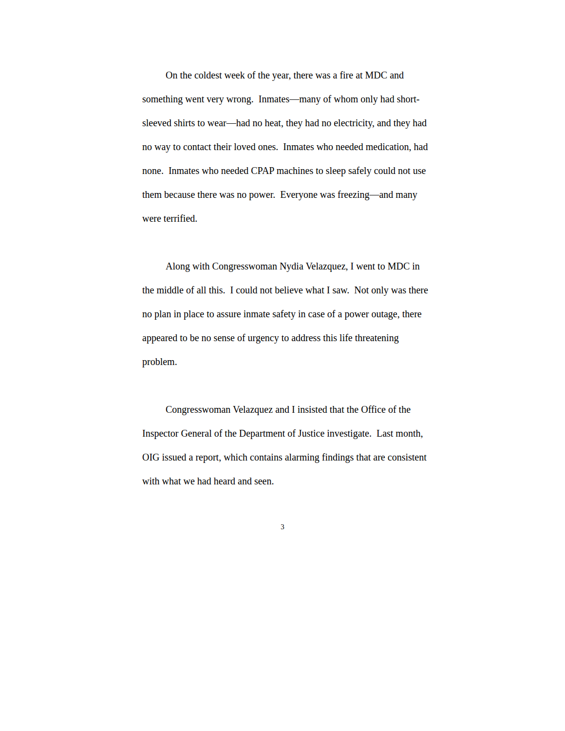On the coldest week of the year, there was a fire at MDC and something went very wrong. Inmates—many of whom only had short-sleeved shirts to wear—had no heat, they had no electricity, and they had no way to contact their loved ones. Inmates who needed medication, had none. Inmates who needed CPAP machines to sleep safely could not use them because there was no power. Everyone was freezing—and many were terrified.
Along with Congresswoman Nydia Velazquez, I went to MDC in the middle of all this. I could not believe what I saw. Not only was there no plan in place to assure inmate safety in case of a power outage, there appeared to be no sense of urgency to address this life threatening problem.
Congresswoman Velazquez and I insisted that the Office of the Inspector General of the Department of Justice investigate. Last month, OIG issued a report, which contains alarming findings that are consistent with what we had heard and seen.
3